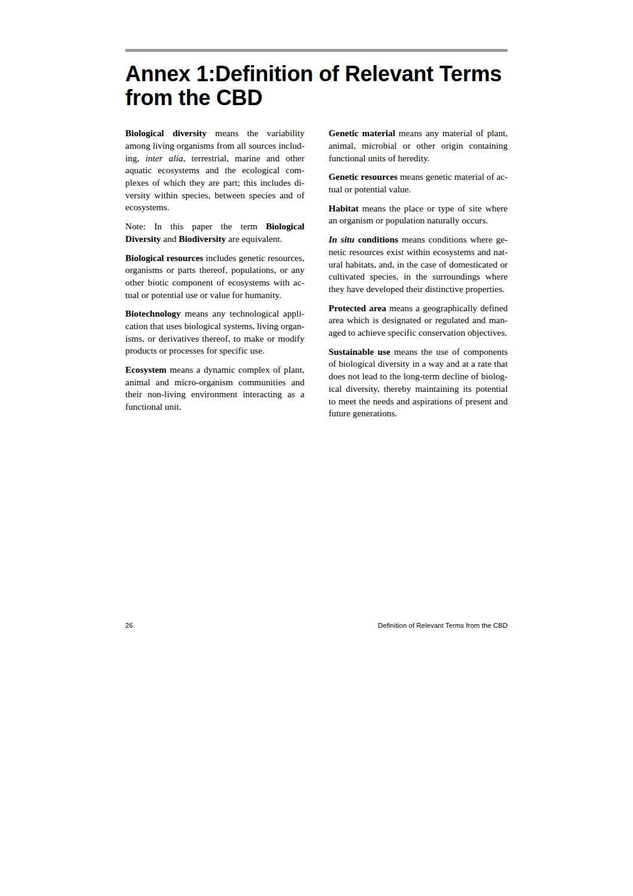Annex 1:Definition of Relevant Terms from the CBD
Biological diversity means the variability among living organisms from all sources including, inter alia, terrestrial, marine and other aquatic ecosystems and the ecological complexes of which they are part; this includes diversity within species, between species and of ecosystems.
Note: In this paper the term Biological Diversity and Biodiversity are equivalent.
Biological resources includes genetic resources, organisms or parts thereof, populations, or any other biotic component of ecosystems with actual or potential use or value for humanity.
Biotechnology means any technological application that uses biological systems, living organisms, or derivatives thereof, to make or modify products or processes for specific use.
Ecosystem means a dynamic complex of plant, animal and micro-organism communities and their non-living environment interacting as a functional unit.
Genetic material means any material of plant, animal, microbial or other origin containing functional units of heredity.
Genetic resources means genetic material of actual or potential value.
Habitat means the place or type of site where an organism or population naturally occurs.
In situ conditions means conditions where genetic resources exist within ecosystems and natural habitats, and, in the case of domesticated or cultivated species, in the surroundings where they have developed their distinctive properties.
Protected area means a geographically defined area which is designated or regulated and managed to achieve specific conservation objectives.
Sustainable use means the use of components of biological diversity in a way and at a rate that does not lead to the long-term decline of biological diversity, thereby maintaining its potential to meet the needs and aspirations of present and future generations.
26
Definition of Relevant Terms from the CBD